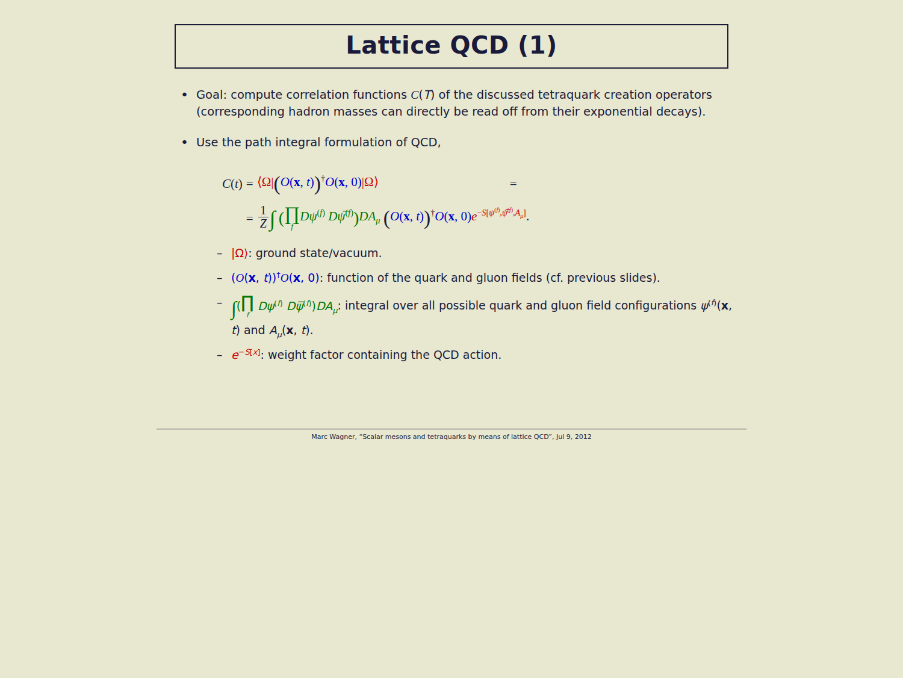Lattice QCD (1)
Goal: compute correlation functions C(T) of the discussed tetraquark creation operators (corresponding hadron masses can directly be read off from their exponential decays).
Use the path integral formulation of QCD,
| C ( t ) | = | ⟨Ω/ ( O ( x , t ) ) † O ( x , 0) /Ω⟩ | = | |
| | = | 1 Z ∫ ( ∏ f Dψ ( f ) Dψ̅ ( f ) ) DA μ ( O ( x , t ) ) † O ( x , 0) e − S [ ψ ( f ) , ψ̅ ( f ) , A μ ] . |
|Ω⟩: ground state/vacuum.
(O(x, t))†O(x, 0): function of the quark and gluon fields (cf. previous slides).
∫(∏f Dψ(f) Dψ̅(f))DAμ: integral over all possible quark and gluon field configurations ψ(f)(x, t) and Aμ(x, t).
e−S[x]: weight factor containing the QCD action.
Marc Wagner, “Scalar mesons and tetraquarks by means of lattice QCD”, Jul 9, 2012